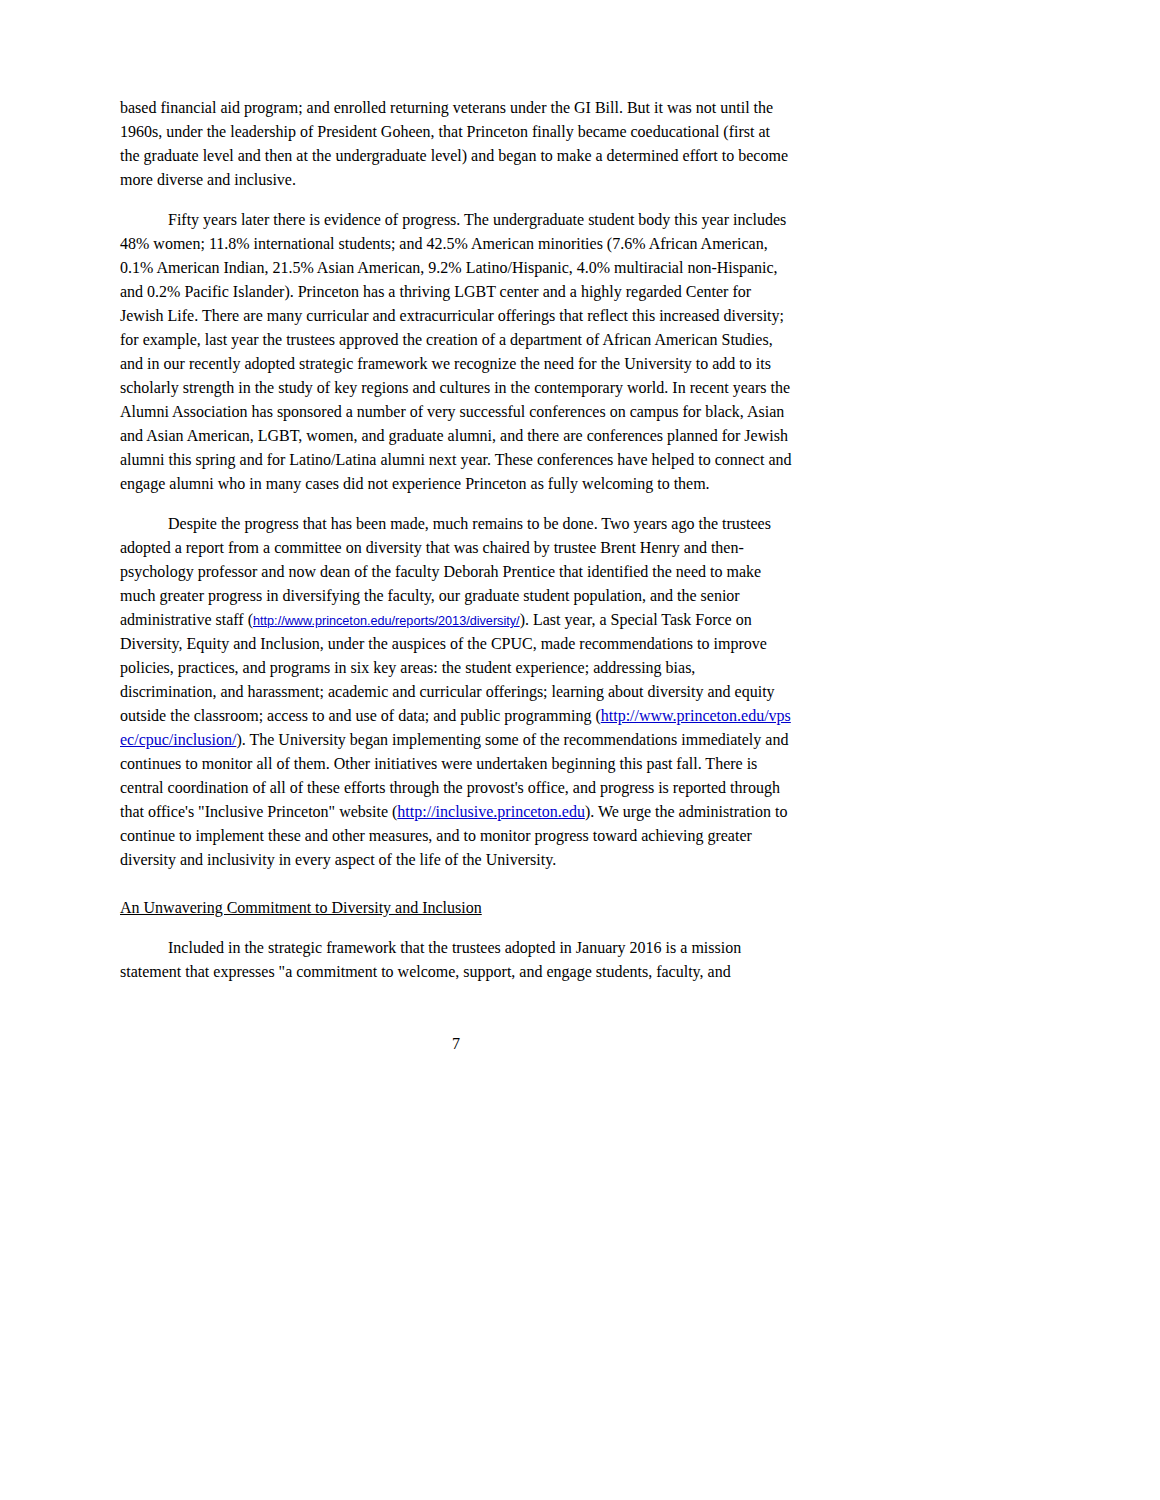based financial aid program; and enrolled returning veterans under the GI Bill. But it was not until the 1960s, under the leadership of President Goheen, that Princeton finally became coeducational (first at the graduate level and then at the undergraduate level) and began to make a determined effort to become more diverse and inclusive.
Fifty years later there is evidence of progress. The undergraduate student body this year includes 48% women; 11.8% international students; and 42.5% American minorities (7.6% African American, 0.1% American Indian, 21.5% Asian American, 9.2% Latino/Hispanic, 4.0% multiracial non-Hispanic, and 0.2% Pacific Islander). Princeton has a thriving LGBT center and a highly regarded Center for Jewish Life. There are many curricular and extracurricular offerings that reflect this increased diversity; for example, last year the trustees approved the creation of a department of African American Studies, and in our recently adopted strategic framework we recognize the need for the University to add to its scholarly strength in the study of key regions and cultures in the contemporary world. In recent years the Alumni Association has sponsored a number of very successful conferences on campus for black, Asian and Asian American, LGBT, women, and graduate alumni, and there are conferences planned for Jewish alumni this spring and for Latino/Latina alumni next year. These conferences have helped to connect and engage alumni who in many cases did not experience Princeton as fully welcoming to them.
Despite the progress that has been made, much remains to be done. Two years ago the trustees adopted a report from a committee on diversity that was chaired by trustee Brent Henry and then-psychology professor and now dean of the faculty Deborah Prentice that identified the need to make much greater progress in diversifying the faculty, our graduate student population, and the senior administrative staff (http://www.princeton.edu/reports/2013/diversity/). Last year, a Special Task Force on Diversity, Equity and Inclusion, under the auspices of the CPUC, made recommendations to improve policies, practices, and programs in six key areas: the student experience; addressing bias, discrimination, and harassment; academic and curricular offerings; learning about diversity and equity outside the classroom; access to and use of data; and public programming (http://www.princeton.edu/vpsec/cpuc/inclusion/). The University began implementing some of the recommendations immediately and continues to monitor all of them. Other initiatives were undertaken beginning this past fall. There is central coordination of all of these efforts through the provost's office, and progress is reported through that office's "Inclusive Princeton" website (http://inclusive.princeton.edu). We urge the administration to continue to implement these and other measures, and to monitor progress toward achieving greater diversity and inclusivity in every aspect of the life of the University.
An Unwavering Commitment to Diversity and Inclusion
Included in the strategic framework that the trustees adopted in January 2016 is a mission statement that expresses "a commitment to welcome, support, and engage students, faculty, and
7